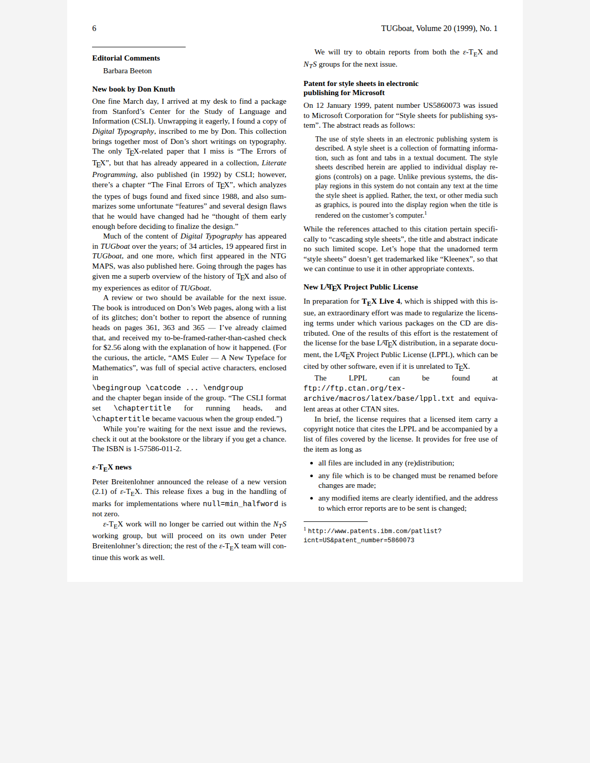6 TUGboat, Volume 20 (1999), No. 1
Editorial Comments
Barbara Beeton
New book by Don Knuth
One fine March day, I arrived at my desk to find a package from Stanford’s Center for the Study of Language and Information (CSLI). Unwrapping it eagerly, I found a copy of Digital Typography, inscribed to me by Don. This collection brings together most of Don’s short writings on typography. The only TEX-related paper that I miss is “The Errors of TEX”, but that has already appeared in a collection, Literate Programming, also published (in 1992) by CSLI; however, there’s a chapter “The Final Errors of TEX”, which analyzes the types of bugs found and fixed since 1988, and also summarizes some unfortunate “features” and several design flaws that he would have changed had he “thought of them early enough before deciding to finalize the design.”
Much of the content of Digital Typography has appeared in TUGboat over the years; of 34 articles, 19 appeared first in TUGboat, and one more, which first appeared in the NTG MAPS, was also published here. Going through the pages has given me a superb overview of the history of TEX and also of my experiences as editor of TUGboat.
A review or two should be available for the next issue. The book is introduced on Don’s Web pages, along with a list of its glitches; don’t bother to report the absence of running heads on pages 361, 363 and 365 — I’ve already claimed that, and received my to-be-framed-rather-than-cashed check for $2.56 along with the explanation of how it happened. (For the curious, the article, “AMS Euler — A New Typeface for Mathematics”, was full of special active characters, enclosed in
\begingroup \catcode ... \endgroup
and the chapter began inside of the group. “The CSLI format set \chaptertitle for running heads, and \chaptertitle became vacuous when the group ended.”)
While you’re waiting for the next issue and the reviews, check it out at the bookstore or the library if you get a chance. The ISBN is 1-57586-011-2.
ε-TEX news
Peter Breitenlohner announced the release of a new version (2.1) of ε-TEX. This release fixes a bug in the handling of marks for implementations where null=min_halfword is not zero.
ε-TEX work will no longer be carried out within the NTS working group, but will proceed on its own under Peter Breitenlohner’s direction; the rest of the ε-TEX team will continue this work as well.
We will try to obtain reports from both the ε-TEX and NTS groups for the next issue.
Patent for style sheets in electronic
publishing for Microsoft
On 12 January 1999, patent number US5860073 was issued to Microsoft Corporation for “Style sheets for publishing system”. The abstract reads as follows:
The use of style sheets in an electronic publishing system is described. A style sheet is a collection of formatting information, such as font and tabs in a textual document. The style sheets described herein are applied to individual display regions (controls) on a page. Unlike previous systems, the display regions in this system do not contain any text at the time the style sheet is applied. Rather, the text, or other media such as graphics, is poured into the display region when the title is rendered on the customer’s computer.1
While the references attached to this citation pertain specifically to “cascading style sheets”, the title and abstract indicate no such limited scope. Let’s hope that the unadorned term “style sheets” doesn’t get trademarked like “Kleenex”, so that we can continue to use it in other appropriate contexts.
New LATEX Project Public License
In preparation for TEX Live 4, which is shipped with this issue, an extraordinary effort was made to regularize the licensing terms under which various packages on the CD are distributed. One of the results of this effort is the restatement of the license for the base LATEX distribution, in a separate document, the LATEX Project Public License (LPPL), which can be cited by other software, even if it is unrelated to TEX.
The LPPL can be found at ftp://ftp.ctan.org/tex-archive/macros/latex/base/lppl.txt and equivalent areas at other CTAN sites.
In brief, the license requires that a licensed item carry a copyright notice that cites the LPPL and be accompanied by a list of files covered by the license. It provides for free use of the item as long as
all files are included in any (re)distribution;
any file which is to be changed must be renamed before changes are made;
any modified items are clearly identified, and the address to which error reports are to be sent is changed;
1 http://www.patents.ibm.com/patlist?icnt=US&patent_number=5860073